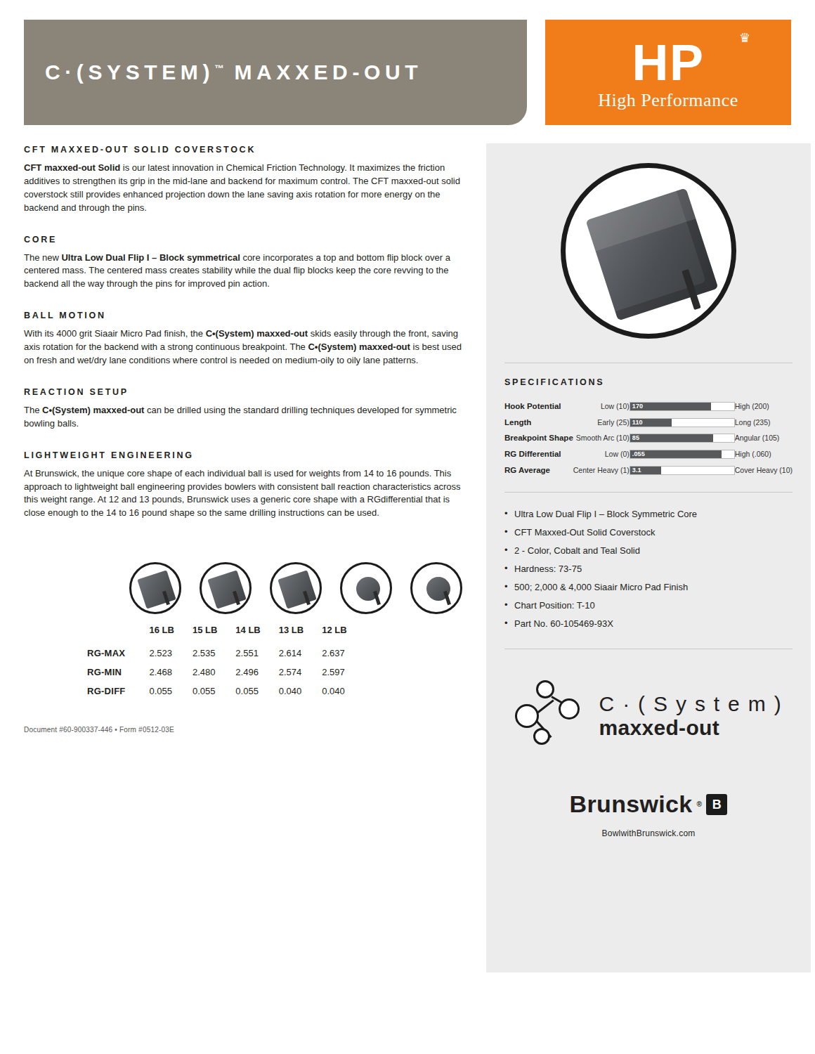C·(SYSTEM)™ MAXXED-OUT
♛
HP
High Performance
CFT Maxxed-Out Solid Coverstock
CFT maxxed-out Solid is our latest innovation in Chemical Friction Technology. It maximizes the friction additives to strengthen its grip in the mid-lane and backend for maximum control. The CFT maxxed-out solid coverstock still provides enhanced projection down the lane saving axis rotation for more energy on the backend and through the pins.
Core
The new Ultra Low Dual Flip I – Block symmetrical core incorporates a top and bottom flip block over a centered mass. The centered mass creates stability while the dual flip blocks keep the core revving to the backend all the way through the pins for improved pin action.
Ball Motion
With its 4000 grit Siaair Micro Pad finish, the C•(System) maxxed-out skids easily through the front, saving axis rotation for the backend with a strong continuous breakpoint. The C•(System) maxxed-out is best used on fresh and wet/dry lane conditions where control is needed on medium-oily to oily lane patterns.
Reaction Setup
The C•(System) maxxed-out can be drilled using the standard drilling techniques developed for symmetric bowling balls.
Lightweight Engineering
At Brunswick, the unique core shape of each individual ball is used for weights from 14 to 16 pounds. This approach to lightweight ball engineering provides bowlers with consistent ball reaction characteristics across this weight range. At 12 and 13 pounds, Brunswick uses a generic core shape with a RGdifferential that is close enough to the 14 to 16 pound shape so the same drilling instructions can be used.
| | 16 LB | 15 LB | 14 LB | 13 LB | 12 LB |
| --- | --- | --- | --- | --- | --- |
| RG-MAX | 2.523 | 2.535 | 2.551 | 2.614 | 2.637 |
| RG-MIN | 2.468 | 2.480 | 2.496 | 2.574 | 2.597 |
| RG-DIFF | 0.055 | 0.055 | 0.055 | 0.040 | 0.040 |
Document #60-900337-446 • Form #0512-03E
Specifications
| Hook Potential | Low (10) | 170 | High (200) |
| Length | Early (25) | 110 | Long (235) |
| Breakpoint Shape | Smooth Arc (10) | 85 | Angular (105) |
| RG Differential | Low (0) | .055 | High (.060) |
| RG Average | Center Heavy (1) | 3.1 | Cover Heavy (10) |
Ultra Low Dual Flip I – Block Symmetric Core
CFT Maxxed-Out Solid Coverstock
2 - Color, Cobalt and Teal Solid
Hardness: 73-75
500; 2,000 & 4,000 Siaair Micro Pad Finish
Chart Position: T-10
Part No. 60-105469-93X
C · ( S y s t e m )
maxxed-out
Brunswick® B
BowlwithBrunswick.com